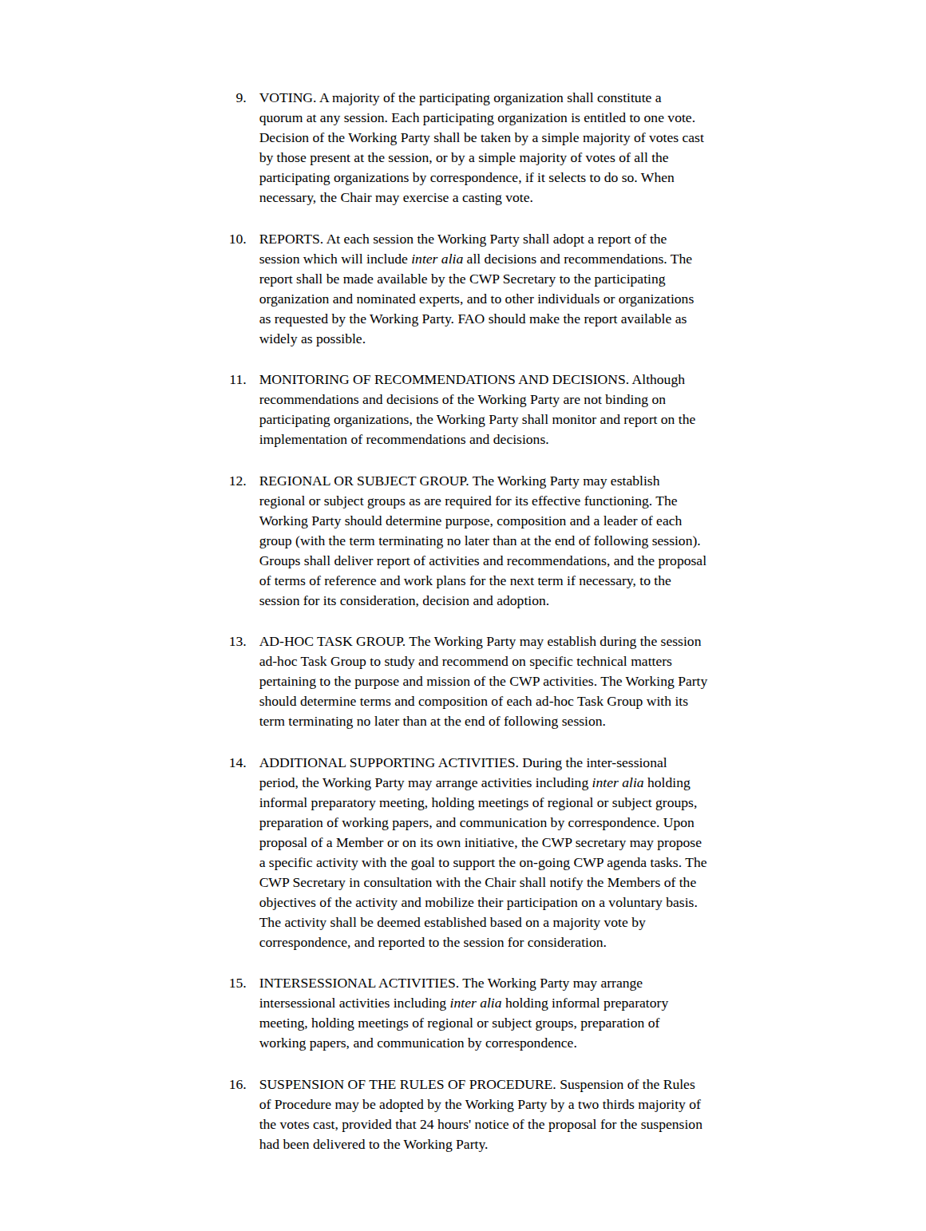VOTING. A majority of the participating organization shall constitute a quorum at any session. Each participating organization is entitled to one vote. Decision of the Working Party shall be taken by a simple majority of votes cast by those present at the session, or by a simple majority of votes of all the participating organizations by correspondence, if it selects to do so. When necessary, the Chair may exercise a casting vote.
REPORTS. At each session the Working Party shall adopt a report of the session which will include inter alia all decisions and recommendations. The report shall be made available by the CWP Secretary to the participating organization and nominated experts, and to other individuals or organizations as requested by the Working Party. FAO should make the report available as widely as possible.
MONITORING OF RECOMMENDATIONS AND DECISIONS. Although recommendations and decisions of the Working Party are not binding on participating organizations, the Working Party shall monitor and report on the implementation of recommendations and decisions.
REGIONAL OR SUBJECT GROUP. The Working Party may establish regional or subject groups as are required for its effective functioning. The Working Party should determine purpose, composition and a leader of each group (with the term terminating no later than at the end of following session). Groups shall deliver report of activities and recommendations, and the proposal of terms of reference and work plans for the next term if necessary, to the session for its consideration, decision and adoption.
AD-HOC TASK GROUP. The Working Party may establish during the session ad-hoc Task Group to study and recommend on specific technical matters pertaining to the purpose and mission of the CWP activities. The Working Party should determine terms and composition of each ad-hoc Task Group with its term terminating no later than at the end of following session.
ADDITIONAL SUPPORTING ACTIVITIES. During the inter-sessional period, the Working Party may arrange activities including inter alia holding informal preparatory meeting, holding meetings of regional or subject groups, preparation of working papers, and communication by correspondence. Upon proposal of a Member or on its own initiative, the CWP secretary may propose a specific activity with the goal to support the on-going CWP agenda tasks. The CWP Secretary in consultation with the Chair shall notify the Members of the objectives of the activity and mobilize their participation on a voluntary basis. The activity shall be deemed established based on a majority vote by correspondence, and reported to the session for consideration.
INTERSESSIONAL ACTIVITIES. The Working Party may arrange intersessional activities including inter alia holding informal preparatory meeting, holding meetings of regional or subject groups, preparation of working papers, and communication by correspondence.
SUSPENSION OF THE RULES OF PROCEDURE. Suspension of the Rules of Procedure may be adopted by the Working Party by a two thirds majority of the votes cast, provided that 24 hours' notice of the proposal for the suspension had been delivered to the Working Party.